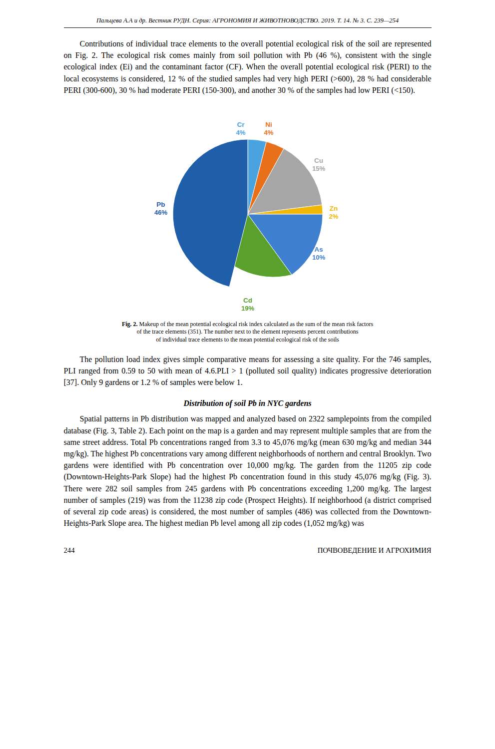Пальцева А.А и др. Вестник РУДН. Серия: АГРОНОМИЯ И ЖИВОТНОВОДСТВО. 2019. Т. 14. № 3. С. 239—254
Contributions of individual trace elements to the overall potential ecological risk of the soil are represented on Fig. 2. The ecological risk comes mainly from soil pollution with Pb (46 %), consistent with the single ecological index (Ei) and the contaminant factor (CF). When the overall potential ecological risk (PERI) to the local ecosystems is considered, 12 % of the studied samples had very high PERI (>600), 28 % had considerable PERI (300-600), 30 % had moderate PERI (150-300), and another 30 % of the samples had low PERI (<150).
Cr 4% Ni 4% Cu 15% Zn 2% As 10% Cd 19% Pb 46%
Fig. 2. Makeup of the mean potential ecological risk index calculated as the sum of the mean risk factors
of the trace elements (351). The number next to the element represents percent contributions
of individual trace elements to the mean potential ecological risk of the soils
The pollution load index gives simple comparative means for assessing a site quality. For the 746 samples, PLI ranged from 0.59 to 50 with mean of 4.6.PLI > 1 (polluted soil quality) indicates progressive deterioration [37]. Only 9 gardens or 1.2 % of samples were below 1.
Distribution of soil Pb in NYC gardens
Spatial patterns in Pb distribution was mapped and analyzed based on 2322 samplepoints from the compiled database (Fig. 3, Table 2). Each point on the map is a garden and may represent multiple samples that are from the same street address. Total Pb concentrations ranged from 3.3 to 45,076 mg/kg (mean 630 mg/kg and median 344 mg/kg). The highest Pb concentrations vary among different neighborhoods of northern and central Brooklyn. Two gardens were identified with Pb concentration over 10,000 mg/kg. The garden from the 11205 zip code (Downtown-Heights-Park Slope) had the highest Pb concentration found in this study 45,076 mg/kg (Fig. 3). There were 282 soil samples from 245 gardens with Pb concentrations exceeding 1,200 mg/kg. The largest number of samples (219) was from the 11238 zip code (Prospect Heights). If neighborhood (a district comprised of several zip code areas) is considered, the most number of samples (486) was collected from the Downtown-Heights-Park Slope area. The highest median Pb level among all zip codes (1,052 mg/kg) was
244 ПОЧВОВЕДЕНИЕ И АГРОХИМИЯ